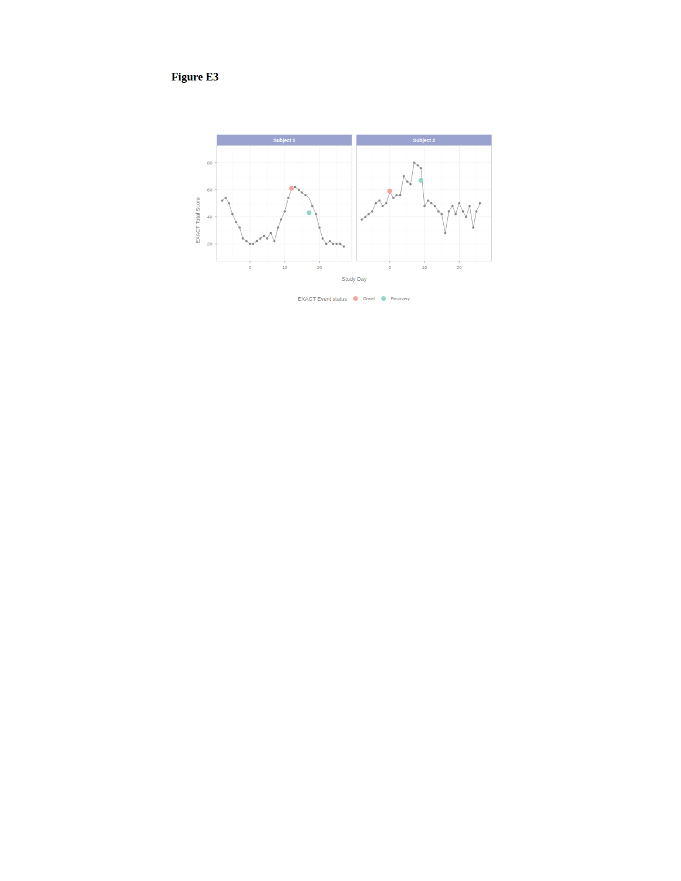Figure E3
EXACT Total Score over Study Day for Subject 1 and Subject 2 Two side-by-side line charts of EXACT Total Score versus Study Day. Grey connected points show daily scores. A salmon point marks EXACT event onset and a teal point marks recovery in each panel. EXACT Total Score Subject 1 mapping: y value 10 -> py 292 ; 90 -> py 52 (scale: 3 px per unit) 20 40 60 80 0 10 20 Subject 2 0 10 20 Study Day EXACT Event status Onset Recovery
Figure E3. EXACT total score trajectories with onset and recovery events for two representative subjects.